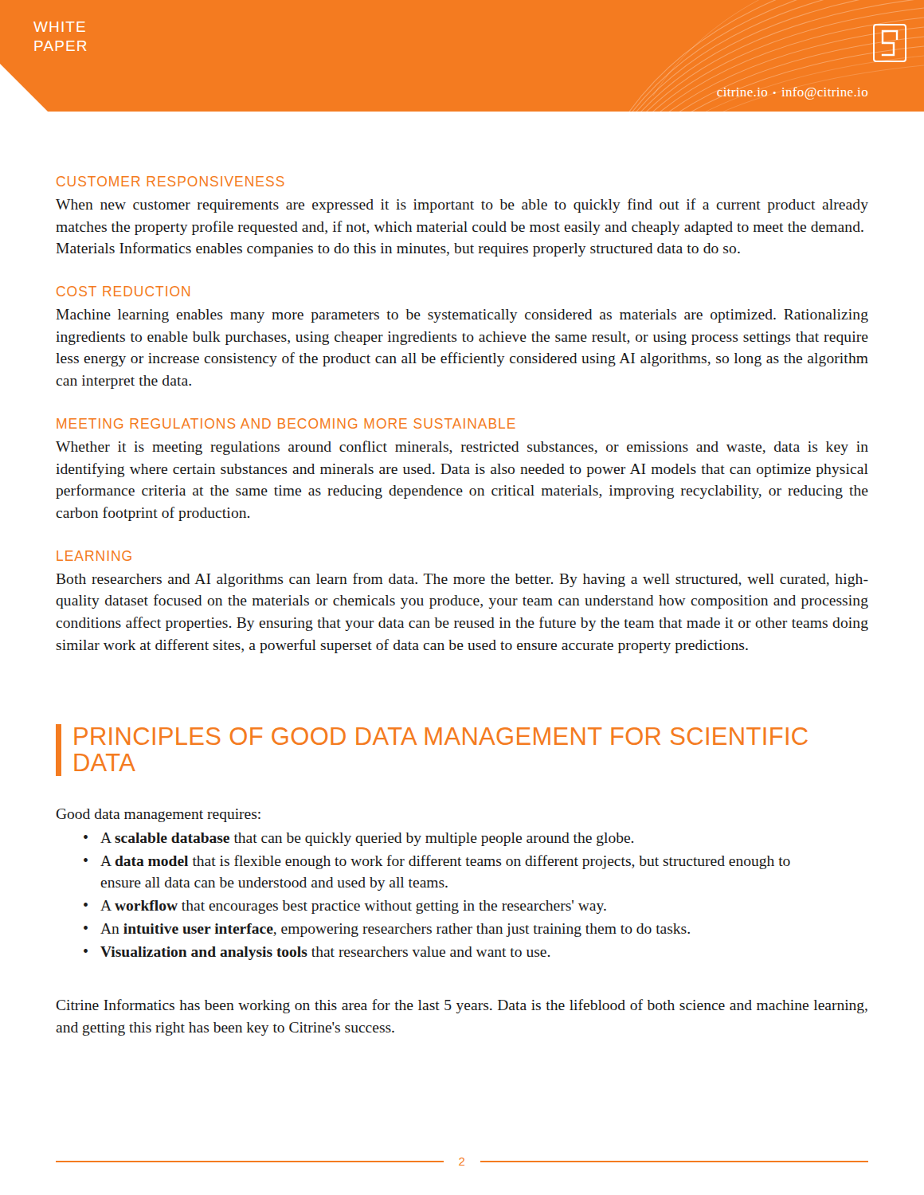WHITE PAPER
citrine.io•info@citrine.io
Customer Responsiveness
When new customer requirements are expressed it is important to be able to quickly find out if a current product already matches the property profile requested and, if not, which material could be most easily and cheaply adapted to meet the demand. Materials Informatics enables companies to do this in minutes, but requires properly structured data to do so.
Cost Reduction
Machine learning enables many more parameters to be systematically considered as materials are optimized. Rationalizing ingredients to enable bulk purchases, using cheaper ingredients to achieve the same result, or using process settings that require less energy or increase consistency of the product can all be efficiently considered using AI algorithms, so long as the algorithm can interpret the data.
Meeting Regulations and Becoming More Sustainable
Whether it is meeting regulations around conflict minerals, restricted substances, or emissions and waste, data is key in identifying where certain substances and minerals are used. Data is also needed to power AI models that can optimize physical performance criteria at the same time as reducing dependence on critical materials, improving recyclability, or reducing the carbon footprint of production.
Learning
Both researchers and AI algorithms can learn from data. The more the better. By having a well structured, well curated, high-quality dataset focused on the materials or chemicals you produce, your team can understand how composition and processing conditions affect properties. By ensuring that your data can be reused in the future by the team that made it or other teams doing similar work at different sites, a powerful superset of data can be used to ensure accurate property predictions.
Principles of Good Data Management for Scientific Data
Good data management requires:
A scalable database that can be quickly queried by multiple people around the globe.
A data model that is flexible enough to work for different teams on different projects, but structured enough toensure all data can be understood and used by all teams.
A workflow that encourages best practice without getting in the researchers' way.
An intuitive user interface, empowering researchers rather than just training them to do tasks.
Visualization and analysis tools that researchers value and want to use.
Citrine Informatics has been working on this area for the last 5 years. Data is the lifeblood of both science and machine learning, and getting this right has been key to Citrine's success.
2